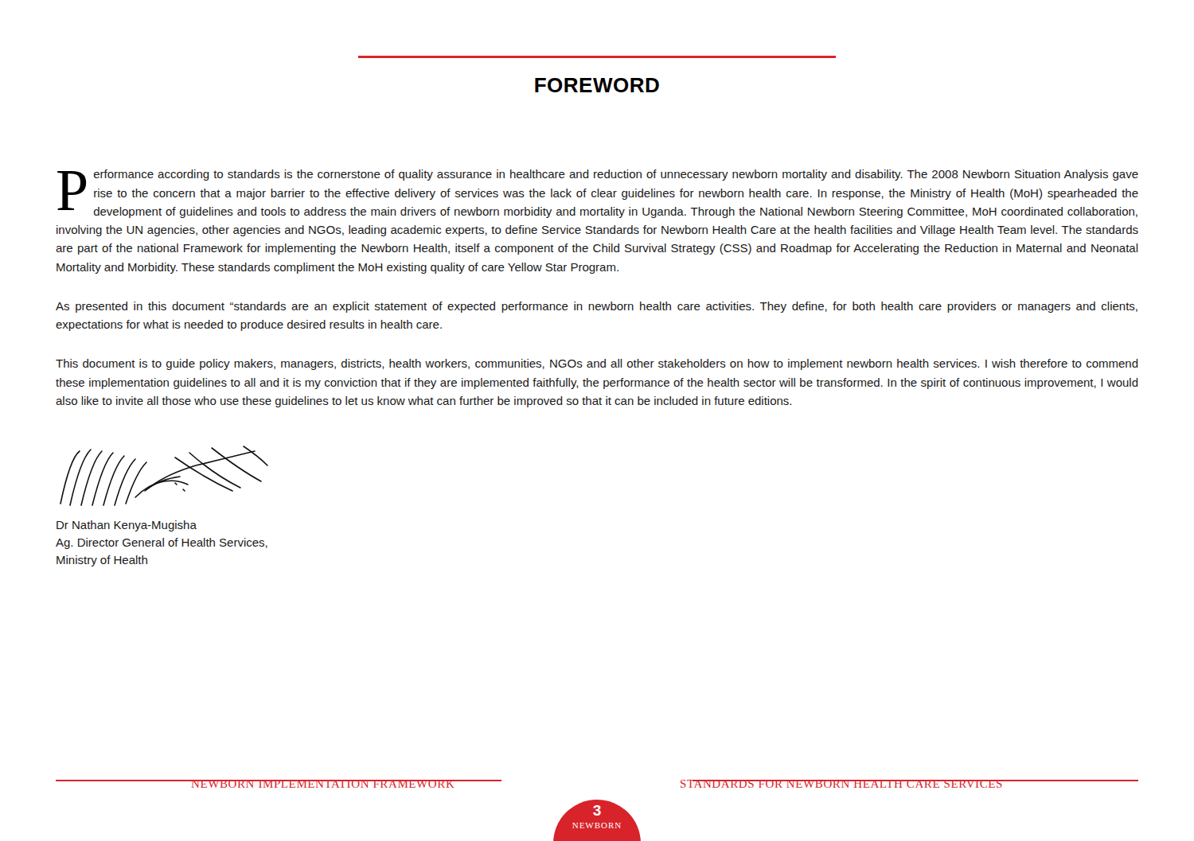FOREWORD
Performance according to standards is the cornerstone of quality assurance in healthcare and reduction of unnecessary newborn mortality and disability. The 2008 Newborn Situation Analysis gave rise to the concern that a major barrier to the effective delivery of services was the lack of clear guidelines for newborn health care. In response, the Ministry of Health (MoH) spearheaded the development of guidelines and tools to address the main drivers of newborn morbidity and mortality in Uganda. Through the National Newborn Steering Committee, MoH coordinated collaboration, involving the UN agencies, other agencies and NGOs, leading academic experts, to define Service Standards for Newborn Health Care at the health facilities and Village Health Team level. The standards are part of the national Framework for implementing the Newborn Health, itself a component of the Child Survival Strategy (CSS) and Roadmap for Accelerating the Reduction in Maternal and Neonatal Mortality and Morbidity. These standards compliment the MoH existing quality of care Yellow Star Program.
As presented in this document “standards are an explicit statement of expected performance in newborn health care activities. They define, for both health care providers or managers and clients, expectations for what is needed to produce desired results in health care.
This document is to guide policy makers, managers, districts, health workers, communities, NGOs and all other stakeholders on how to implement newborn health services. I wish therefore to commend these implementation guidelines to all and it is my conviction that if they are implemented faithfully, the performance of the health sector will be transformed. In the spirit of continuous improvement, I would also like to invite all those who use these guidelines to let us know what can further be improved so that it can be included in future editions.
Dr Nathan Kenya-Mugisha
Ag. Director General of Health Services,
Ministry of Health
Newborn Implementation Framework
Standards for Newborn Health Care Services
3 NEWBORN